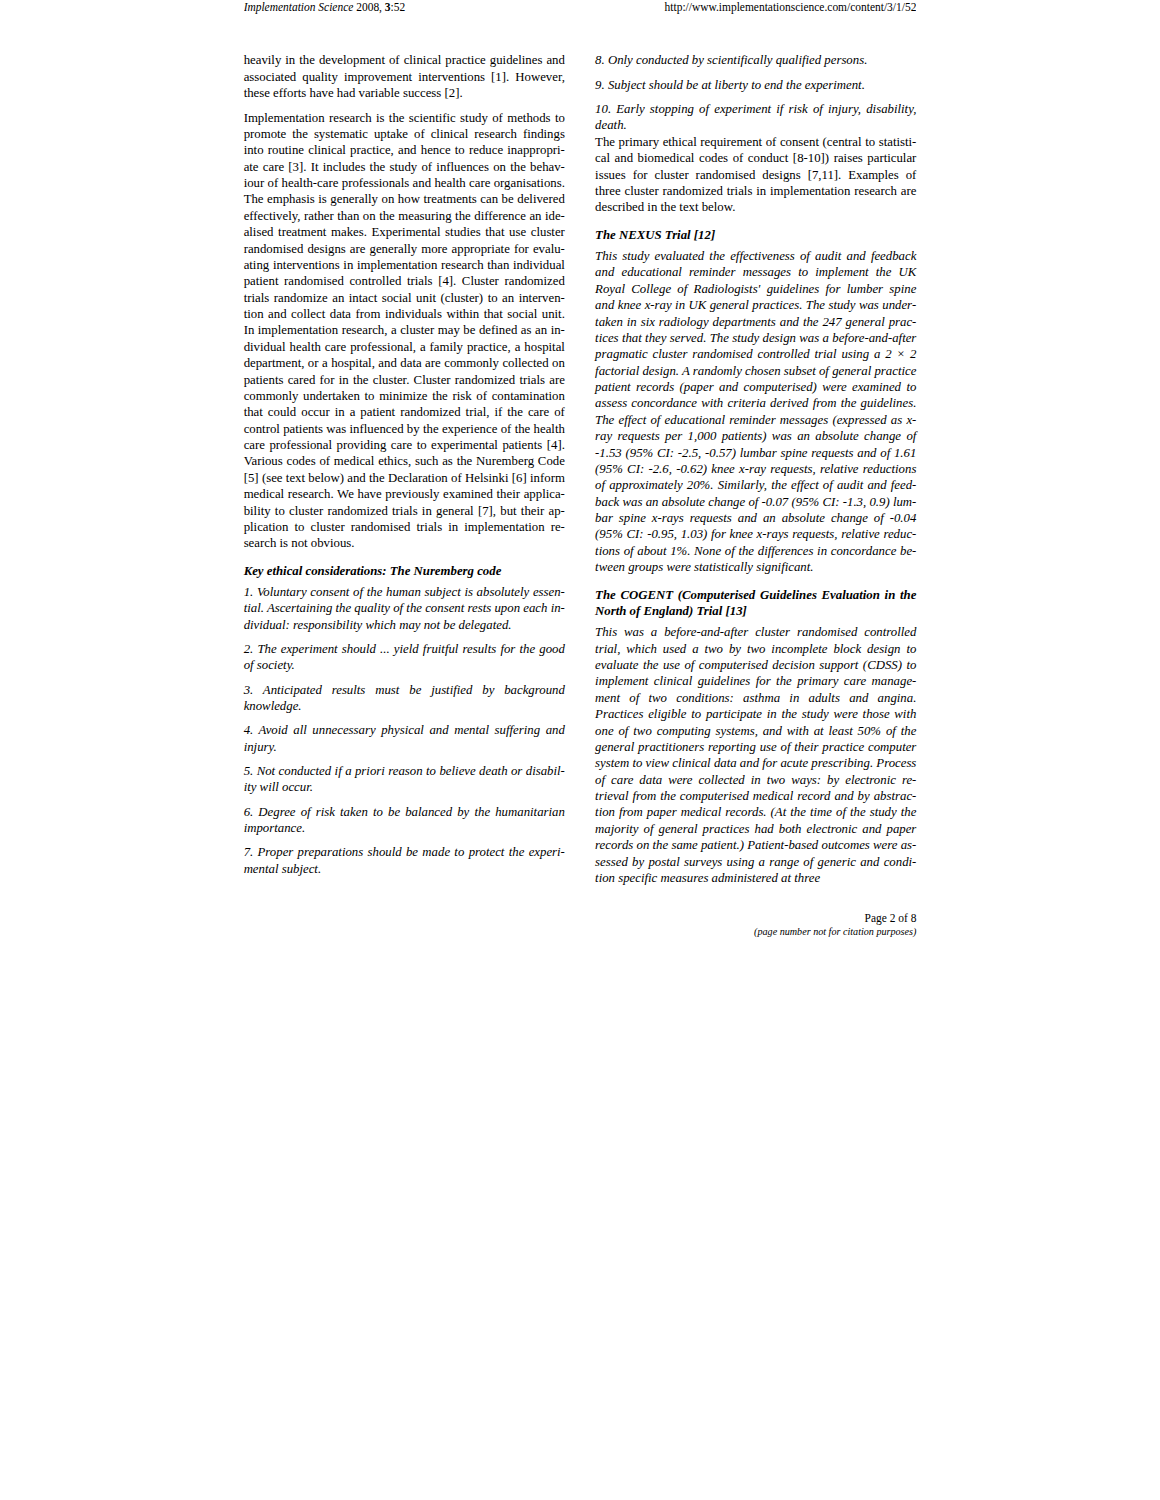Implementation Science 2008, 3:52
http://www.implementationscience.com/content/3/1/52
heavily in the development of clinical practice guidelines and associated quality improvement interventions [1]. However, these efforts have had variable success [2].
Implementation research is the scientific study of methods to promote the systematic uptake of clinical research findings into routine clinical practice, and hence to reduce inappropriate care [3]. It includes the study of influences on the behaviour of health-care professionals and health care organisations. The emphasis is generally on how treatments can be delivered effectively, rather than on the measuring the difference an idealised treatment makes. Experimental studies that use cluster randomised designs are generally more appropriate for evaluating interventions in implementation research than individual patient randomised controlled trials [4]. Cluster randomized trials randomize an intact social unit (cluster) to an intervention and collect data from individuals within that social unit. In implementation research, a cluster may be defined as an individual health care professional, a family practice, a hospital department, or a hospital, and data are commonly collected on patients cared for in the cluster. Cluster randomized trials are commonly undertaken to minimize the risk of contamination that could occur in a patient randomized trial, if the care of control patients was influenced by the experience of the health care professional providing care to experimental patients [4]. Various codes of medical ethics, such as the Nuremberg Code [5] (see text below) and the Declaration of Helsinki [6] inform medical research. We have previously examined their applicability to cluster randomized trials in general [7], but their application to cluster randomised trials in implementation research is not obvious.
Key ethical considerations: The Nuremberg code
1. Voluntary consent of the human subject is absolutely essential. Ascertaining the quality of the consent rests upon each individual: responsibility which may not be delegated.
2. The experiment should ... yield fruitful results for the good of society.
3. Anticipated results must be justified by background knowledge.
4. Avoid all unnecessary physical and mental suffering and injury.
5. Not conducted if a priori reason to believe death or disability will occur.
6. Degree of risk taken to be balanced by the humanitarian importance.
7. Proper preparations should be made to protect the experimental subject.
8. Only conducted by scientifically qualified persons.
9. Subject should be at liberty to end the experiment.
10. Early stopping of experiment if risk of injury, disability, death.
The primary ethical requirement of consent (central to statistical and biomedical codes of conduct [8-10]) raises particular issues for cluster randomised designs [7,11]. Examples of three cluster randomized trials in implementation research are described in the text below.
The NEXUS Trial [12]
This study evaluated the effectiveness of audit and feedback and educational reminder messages to implement the UK Royal College of Radiologists' guidelines for lumber spine and knee x-ray in UK general practices. The study was undertaken in six radiology departments and the 247 general practices that they served. The study design was a before-and-after pragmatic cluster randomised controlled trial using a 2 × 2 factorial design. A randomly chosen subset of general practice patient records (paper and computerised) were examined to assess concordance with criteria derived from the guidelines. The effect of educational reminder messages (expressed as x-ray requests per 1,000 patients) was an absolute change of -1.53 (95% CI: -2.5, -0.57) lumbar spine requests and of 1.61 (95% CI: -2.6, -0.62) knee x-ray requests, relative reductions of approximately 20%. Similarly, the effect of audit and feedback was an absolute change of -0.07 (95% CI: -1.3, 0.9) lumbar spine x-rays requests and an absolute change of -0.04 (95% CI: -0.95, 1.03) for knee x-rays requests, relative reductions of about 1%. None of the differences in concordance between groups were statistically significant.
The COGENT (Computerised Guidelines Evaluation in the North of England) Trial [13]
This was a before-and-after cluster randomised controlled trial, which used a two by two incomplete block design to evaluate the use of computerised decision support (CDSS) to implement clinical guidelines for the primary care management of two conditions: asthma in adults and angina. Practices eligible to participate in the study were those with one of two computing systems, and with at least 50% of the general practitioners reporting use of their practice computer system to view clinical data and for acute prescribing. Process of care data were collected in two ways: by electronic retrieval from the computerised medical record and by abstraction from paper medical records. (At the time of the study the majority of general practices had both electronic and paper records on the same patient.) Patient-based outcomes were assessed by postal surveys using a range of generic and condition specific measures administered at three
Page 2 of 8
(page number not for citation purposes)